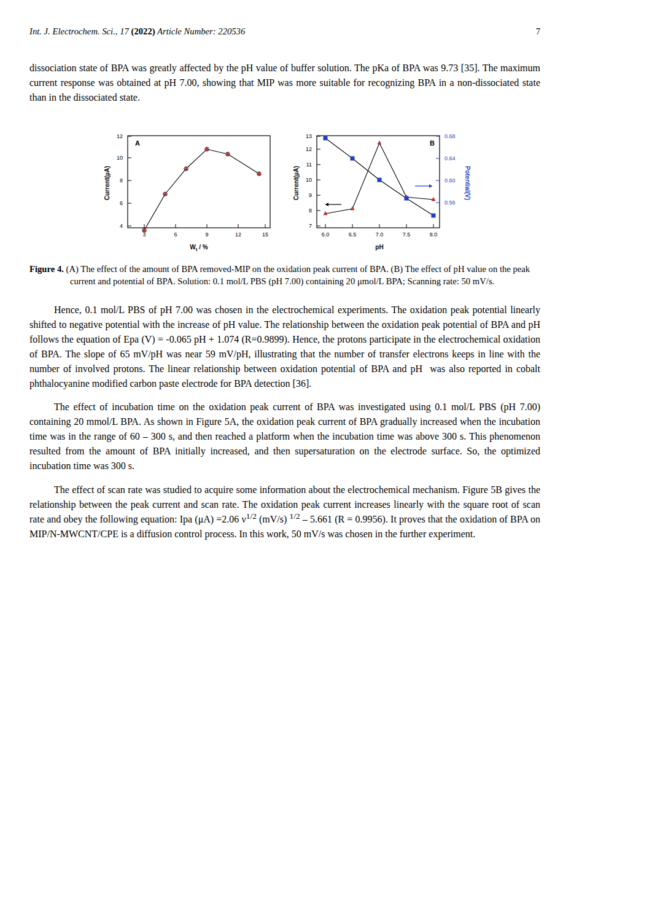Int. J. Electrochem. Sci., 17 (2022) Article Number: 220536
7
dissociation state of BPA was greatly affected by the pH value of buffer solution. The pKa of BPA was 9.73 [35]. The maximum current response was obtained at pH 7.00, showing that MIP was more suitable for recognizing BPA in a non-dissociated state than in the dissociated state.
4 6 8 10 12 3 6 9 12 15 Current(µA) Wt / % A 7 8 9 10 11 12 13 0.68 0.64 0.60 0.56 6.0 6.5 7.0 7.5 8.0 Current(µA) Potential(V) pH B
Figure 4. (A) The effect of the amount of BPA removed-MIP on the oxidation peak current of BPA. (B) The effect of pH value on the peak current and potential of BPA. Solution: 0.1 mol/L PBS (pH 7.00) containing 20 μmol/L BPA; Scanning rate: 50 mV/s.
Hence, 0.1 mol/L PBS of pH 7.00 was chosen in the electrochemical experiments. The oxidation peak potential linearly shifted to negative potential with the increase of pH value. The relationship between the oxidation peak potential of BPA and pH follows the equation of Epa (V) = -0.065 pH + 1.074 (R=0.9899). Hence, the protons participate in the electrochemical oxidation of BPA. The slope of 65 mV/pH was near 59 mV/pH, illustrating that the number of transfer electrons keeps in line with the number of involved protons. The linear relationship between oxidation potential of BPA and pH was also reported in cobalt phthalocyanine modified carbon paste electrode for BPA detection [36].
The effect of incubation time on the oxidation peak current of BPA was investigated using 0.1 mol/L PBS (pH 7.00) containing 20 mmol/L BPA. As shown in Figure 5A, the oxidation peak current of BPA gradually increased when the incubation time was in the range of 60 – 300 s, and then reached a platform when the incubation time was above 300 s. This phenomenon resulted from the amount of BPA initially increased, and then supersaturation on the electrode surface. So, the optimized incubation time was 300 s.
The effect of scan rate was studied to acquire some information about the electrochemical mechanism. Figure 5B gives the relationship between the peak current and scan rate. The oxidation peak current increases linearly with the square root of scan rate and obey the following equation: Ipa (μA) =2.06 ν1/2 (mV/s) 1/2 – 5.661 (R = 0.9956). It proves that the oxidation of BPA on MIP/N-MWCNT/CPE is a diffusion control process. In this work, 50 mV/s was chosen in the further experiment.